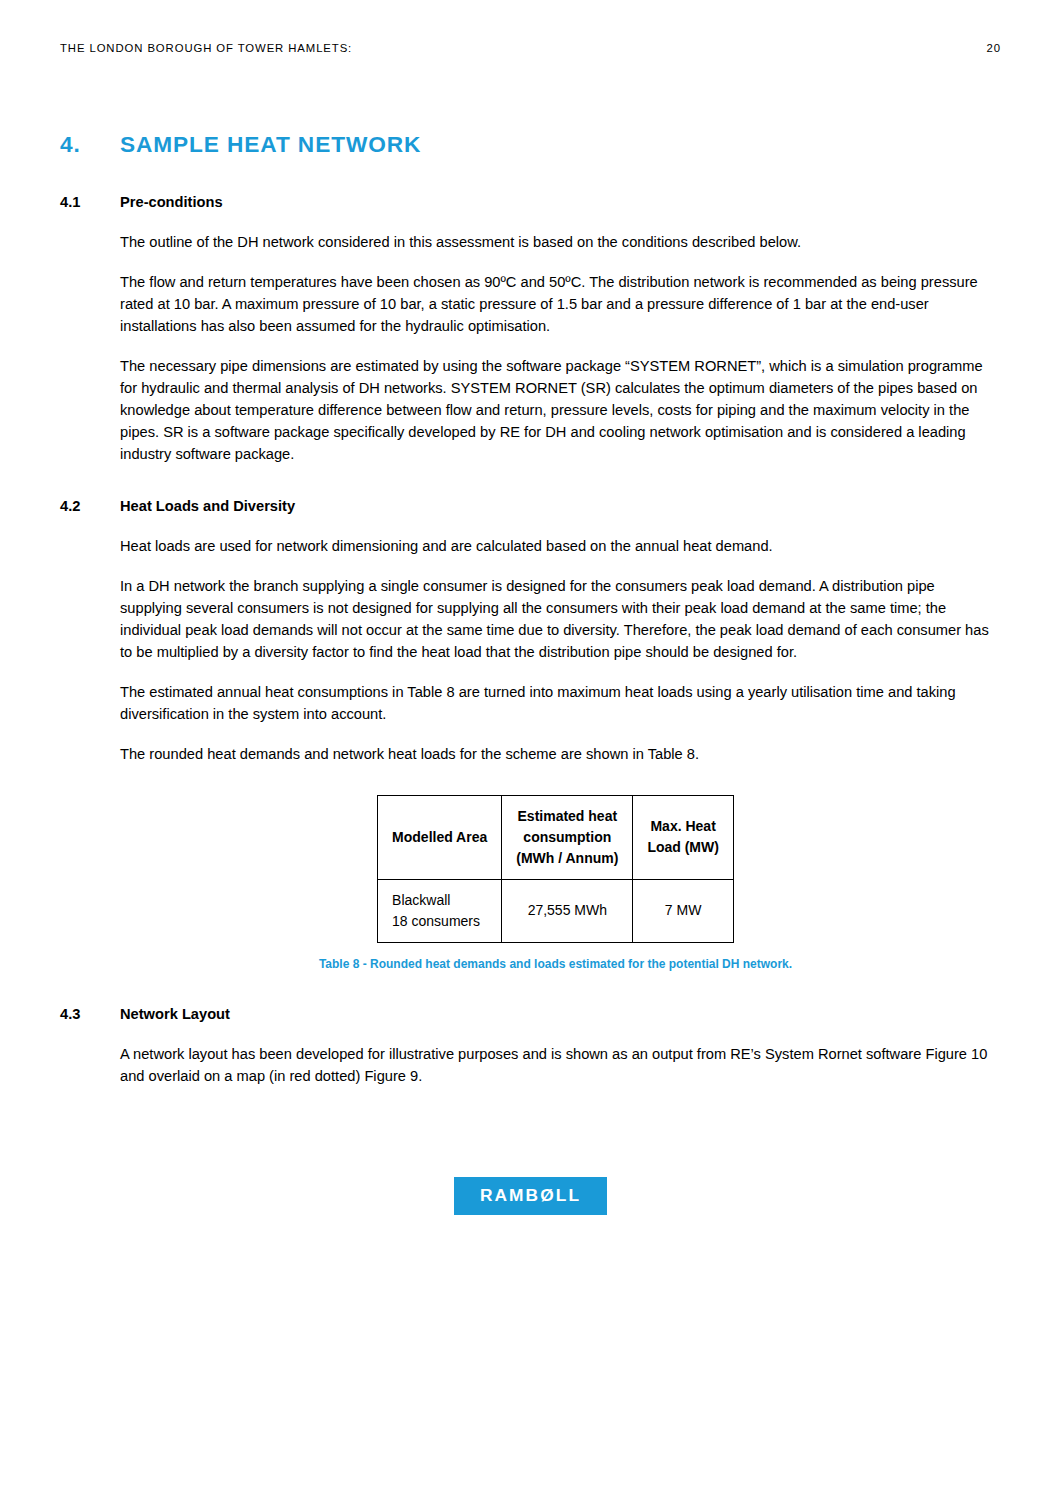The London Borough of Tower Hamlets: 20
4. SAMPLE HEAT NETWORK
4.1 Pre-conditions
The outline of the DH network considered in this assessment is based on the conditions described below.
The flow and return temperatures have been chosen as 90ºC and 50ºC. The distribution network is recommended as being pressure rated at 10 bar. A maximum pressure of 10 bar, a static pressure of 1.5 bar and a pressure difference of 1 bar at the end-user installations has also been assumed for the hydraulic optimisation.
The necessary pipe dimensions are estimated by using the software package “SYSTEM RORNET”, which is a simulation programme for hydraulic and thermal analysis of DH networks. SYSTEM RORNET (SR) calculates the optimum diameters of the pipes based on knowledge about temperature difference between flow and return, pressure levels, costs for piping and the maximum velocity in the pipes. SR is a software package specifically developed by RE for DH and cooling network optimisation and is considered a leading industry software package.
4.2 Heat Loads and Diversity
Heat loads are used for network dimensioning and are calculated based on the annual heat demand.
In a DH network the branch supplying a single consumer is designed for the consumers peak load demand. A distribution pipe supplying several consumers is not designed for supplying all the consumers with their peak load demand at the same time; the individual peak load demands will not occur at the same time due to diversity. Therefore, the peak load demand of each consumer has to be multiplied by a diversity factor to find the heat load that the distribution pipe should be designed for.
The estimated annual heat consumptions in Table 8 are turned into maximum heat loads using a yearly utilisation time and taking diversification in the system into account.
The rounded heat demands and network heat loads for the scheme are shown in Table 8.
| Modelled Area | Estimated heat consumption (MWh / Annum) | Max. Heat Load (MW) |
| --- | --- | --- |
| Blackwall 18 consumers | 27,555 MWh | 7 MW |
Table 8 - Rounded heat demands and loads estimated for the potential DH network.
4.3 Network Layout
A network layout has been developed for illustrative purposes and is shown as an output from RE’s System Rornet software Figure 10 and overlaid on a map (in red dotted) Figure 9.
RAMBØLL